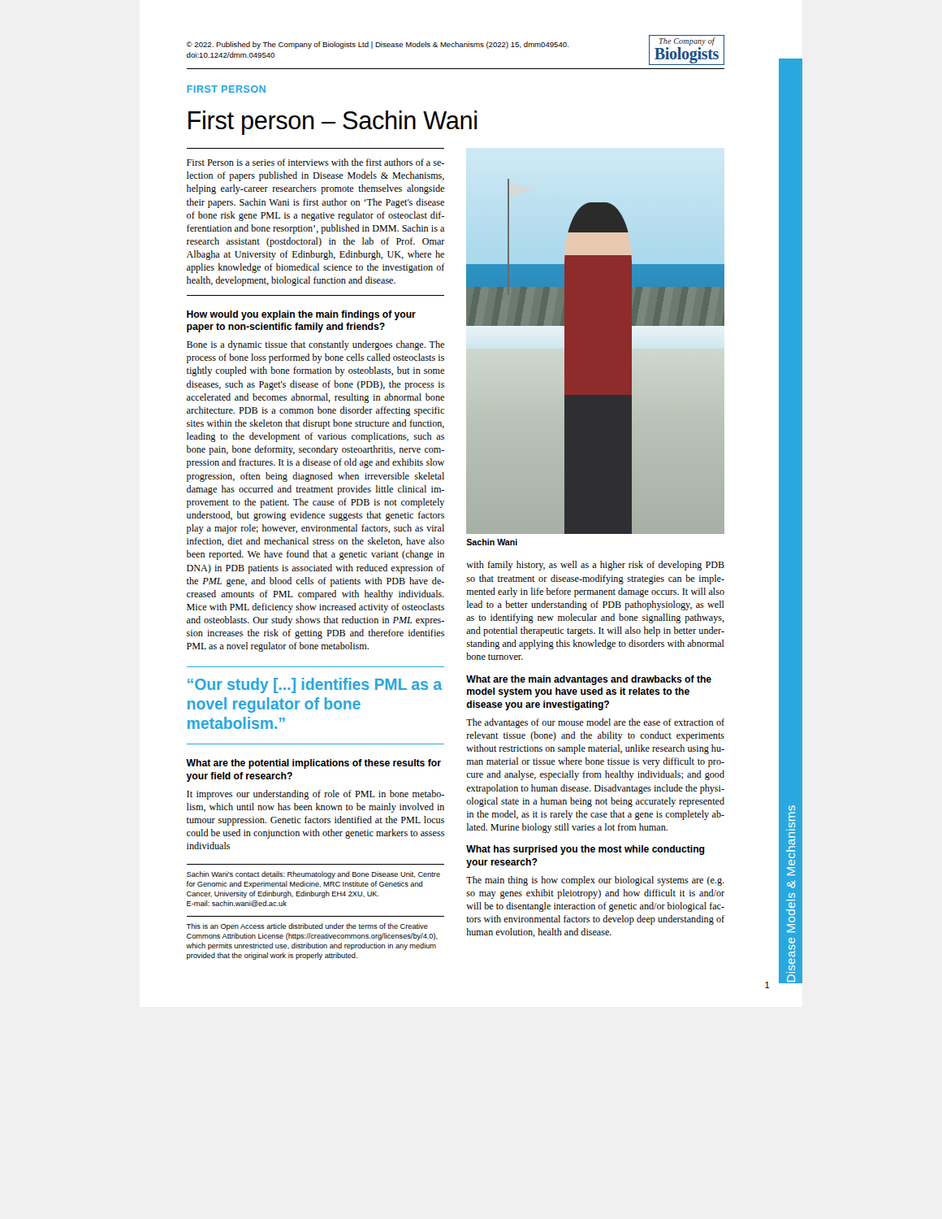Disease Models & Mechanisms
© 2022. Published by The Company of Biologists Ltd | Disease Models & Mechanisms (2022) 15, dmm049540. doi:10.1242/dmm.049540
The Company of
Biologists
FIRST PERSON
First person – Sachin Wani
First Person is a series of interviews with the first authors of a selection of papers published in Disease Models & Mechanisms, helping early-career researchers promote themselves alongside their papers. Sachin Wani is first author on ‘The Paget's disease of bone risk gene PML is a negative regulator of osteoclast differentiation and bone resorption’, published in DMM. Sachin is a research assistant (postdoctoral) in the lab of Prof. Omar Albagha at University of Edinburgh, Edinburgh, UK, where he applies knowledge of biomedical science to the investigation of health, development, biological function and disease.
How would you explain the main findings of your paper to non-scientific family and friends?
Bone is a dynamic tissue that constantly undergoes change. The process of bone loss performed by bone cells called osteoclasts is tightly coupled with bone formation by osteoblasts, but in some diseases, such as Paget's disease of bone (PDB), the process is accelerated and becomes abnormal, resulting in abnormal bone architecture. PDB is a common bone disorder affecting specific sites within the skeleton that disrupt bone structure and function, leading to the development of various complications, such as bone pain, bone deformity, secondary osteoarthritis, nerve compression and fractures. It is a disease of old age and exhibits slow progression, often being diagnosed when irreversible skeletal damage has occurred and treatment provides little clinical improvement to the patient. The cause of PDB is not completely understood, but growing evidence suggests that genetic factors play a major role; however, environmental factors, such as viral infection, diet and mechanical stress on the skeleton, have also been reported. We have found that a genetic variant (change in DNA) in PDB patients is associated with reduced expression of the PML gene, and blood cells of patients with PDB have decreased amounts of PML compared with healthy individuals. Mice with PML deficiency show increased activity of osteoclasts and osteoblasts. Our study shows that reduction in PML expression increases the risk of getting PDB and therefore identifies PML as a novel regulator of bone metabolism.
“Our study [...] identifies PML as a novel regulator of bone metabolism.”
What are the potential implications of these results for your field of research?
It improves our understanding of role of PML in bone metabolism, which until now has been known to be mainly involved in tumour suppression. Genetic factors identified at the PML locus could be used in conjunction with other genetic markers to assess individuals
Sachin Wani's contact details: Rheumatology and Bone Disease Unit, Centre for Genomic and Experimental Medicine, MRC Institute of Genetics and Cancer, University of Edinburgh, Edinburgh EH4 2XU, UK.
E-mail: sachin.wani@ed.ac.uk
This is an Open Access article distributed under the terms of the Creative Commons Attribution License (https://creativecommons.org/licenses/by/4.0), which permits unrestricted use, distribution and reproduction in any medium provided that the original work is properly attributed.
Sachin Wani
with family history, as well as a higher risk of developing PDB so that treatment or disease-modifying strategies can be implemented early in life before permanent damage occurs. It will also lead to a better understanding of PDB pathophysiology, as well as to identifying new molecular and bone signalling pathways, and potential therapeutic targets. It will also help in better understanding and applying this knowledge to disorders with abnormal bone turnover.
What are the main advantages and drawbacks of the model system you have used as it relates to the disease you are investigating?
The advantages of our mouse model are the ease of extraction of relevant tissue (bone) and the ability to conduct experiments without restrictions on sample material, unlike research using human material or tissue where bone tissue is very difficult to procure and analyse, especially from healthy individuals; and good extrapolation to human disease. Disadvantages include the physiological state in a human being not being accurately represented in the model, as it is rarely the case that a gene is completely ablated. Murine biology still varies a lot from human.
What has surprised you the most while conducting your research?
The main thing is how complex our biological systems are (e.g. so may genes exhibit pleiotropy) and how difficult it is and/or will be to disentangle interaction of genetic and/or biological factors with environmental factors to develop deep understanding of human evolution, health and disease.
1